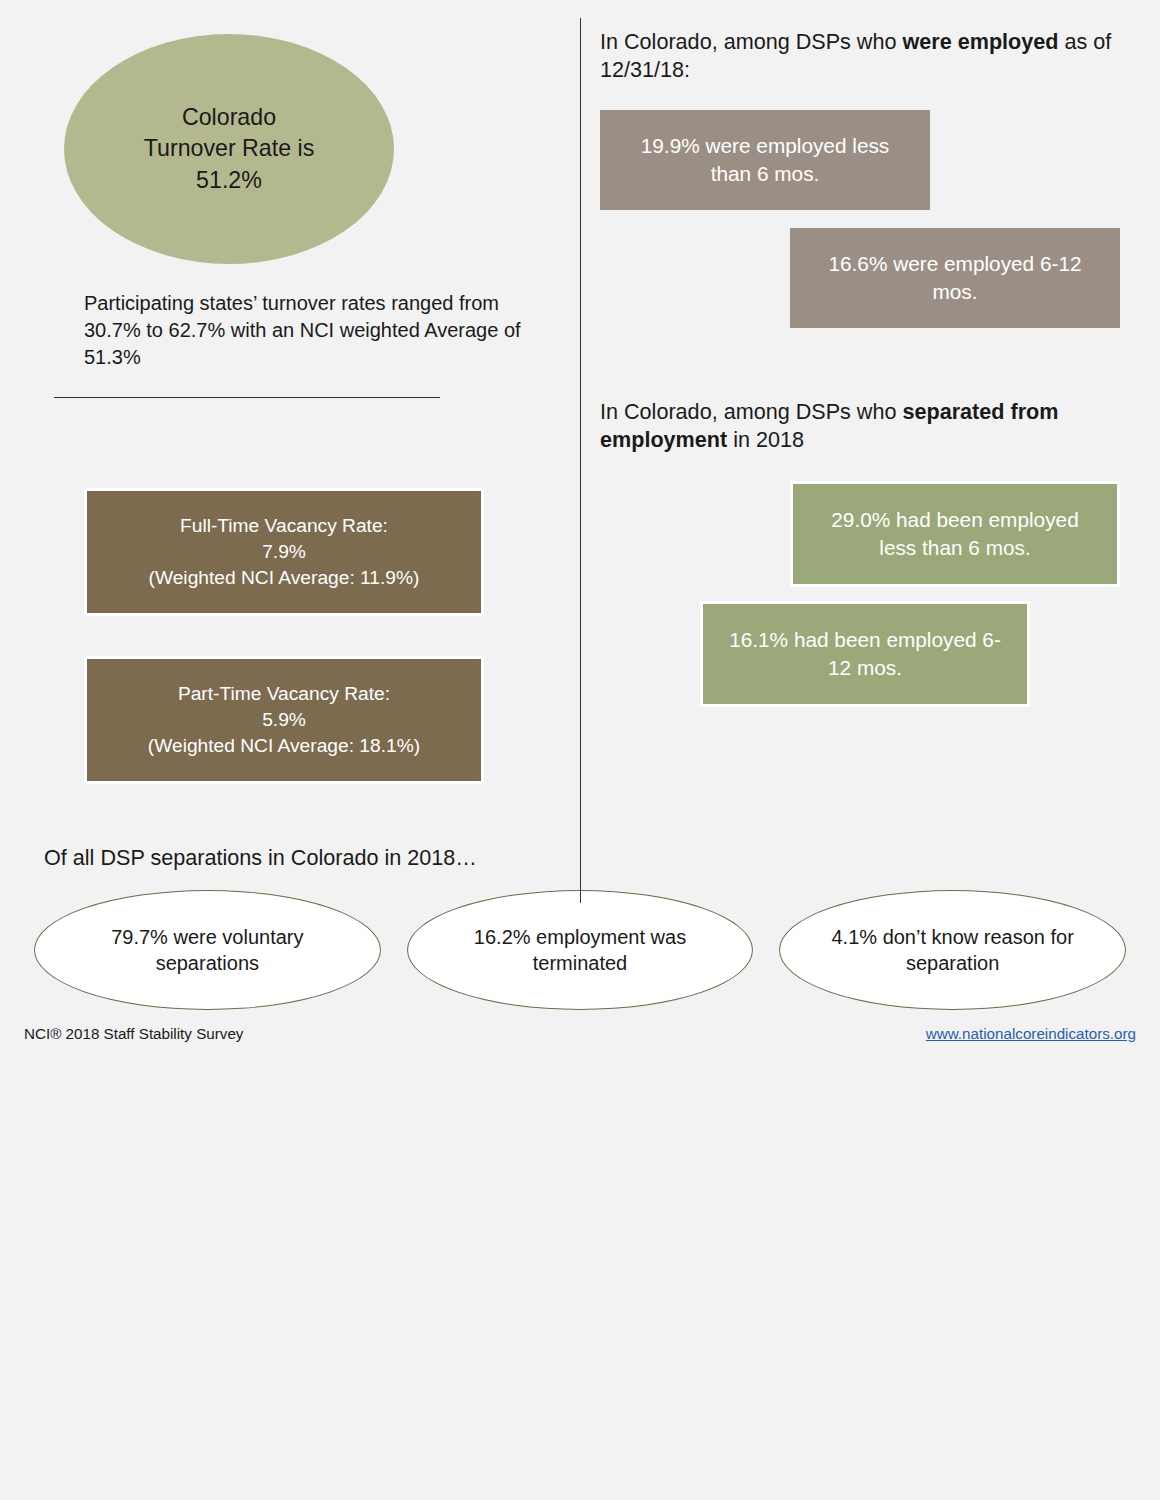Colorado
Turnover Rate is
51.2%
Participating states’ turnover rates ranged from 30.7% to 62.7% with an NCI weighted Average of 51.3%
Full-Time Vacancy Rate:
7.9%
(Weighted NCI Average: 11.9%)
Part-Time Vacancy Rate:
5.9%
(Weighted NCI Average: 18.1%)
In Colorado, among DSPs who were employed as of 12/31/18:
19.9% were employed less than 6 mos.
16.6% were employed 6-12 mos.
In Colorado, among DSPs who separated from employment in 2018
29.0% had been employed less than 6 mos.
16.1% had been employed 6-12 mos.
Of all DSP separations in Colorado in 2018…
79.7% were voluntary separations
16.2% employment was terminated
4.1% don’t know reason for separation
NCI® 2018 Staff Stability Survey
www.nationalcoreindicators.org